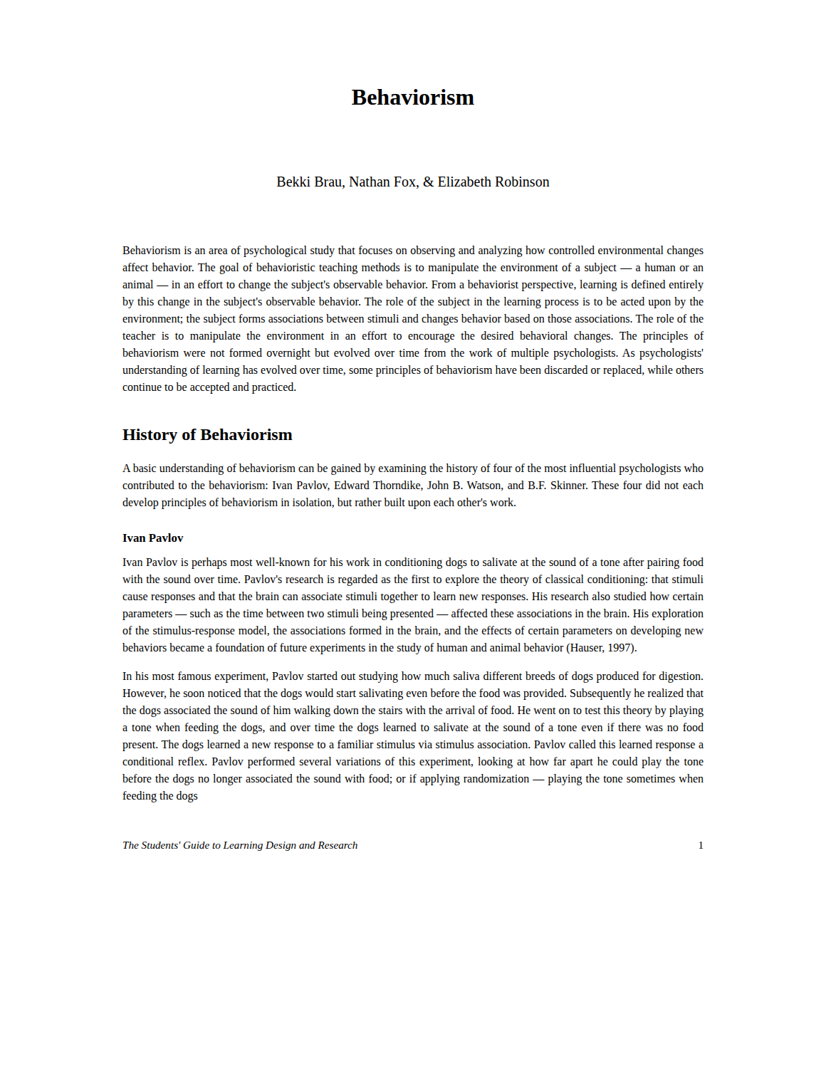Behaviorism
Bekki Brau, Nathan Fox, & Elizabeth Robinson
Behaviorism is an area of psychological study that focuses on observing and analyzing how controlled environmental changes affect behavior. The goal of behavioristic teaching methods is to manipulate the environment of a subject — a human or an animal — in an effort to change the subject's observable behavior. From a behaviorist perspective, learning is defined entirely by this change in the subject's observable behavior. The role of the subject in the learning process is to be acted upon by the environment; the subject forms associations between stimuli and changes behavior based on those associations. The role of the teacher is to manipulate the environment in an effort to encourage the desired behavioral changes. The principles of behaviorism were not formed overnight but evolved over time from the work of multiple psychologists. As psychologists' understanding of learning has evolved over time, some principles of behaviorism have been discarded or replaced, while others continue to be accepted and practiced.
History of Behaviorism
A basic understanding of behaviorism can be gained by examining the history of four of the most influential psychologists who contributed to the behaviorism: Ivan Pavlov, Edward Thorndike, John B. Watson, and B.F. Skinner. These four did not each develop principles of behaviorism in isolation, but rather built upon each other's work.
Ivan Pavlov
Ivan Pavlov is perhaps most well-known for his work in conditioning dogs to salivate at the sound of a tone after pairing food with the sound over time. Pavlov's research is regarded as the first to explore the theory of classical conditioning: that stimuli cause responses and that the brain can associate stimuli together to learn new responses. His research also studied how certain parameters — such as the time between two stimuli being presented — affected these associations in the brain. His exploration of the stimulus-response model, the associations formed in the brain, and the effects of certain parameters on developing new behaviors became a foundation of future experiments in the study of human and animal behavior (Hauser, 1997).
In his most famous experiment, Pavlov started out studying how much saliva different breeds of dogs produced for digestion. However, he soon noticed that the dogs would start salivating even before the food was provided. Subsequently he realized that the dogs associated the sound of him walking down the stairs with the arrival of food. He went on to test this theory by playing a tone when feeding the dogs, and over time the dogs learned to salivate at the sound of a tone even if there was no food present. The dogs learned a new response to a familiar stimulus via stimulus association. Pavlov called this learned response a conditional reflex. Pavlov performed several variations of this experiment, looking at how far apart he could play the tone before the dogs no longer associated the sound with food; or if applying randomization — playing the tone sometimes when feeding the dogs
The Students' Guide to Learning Design and Research 1